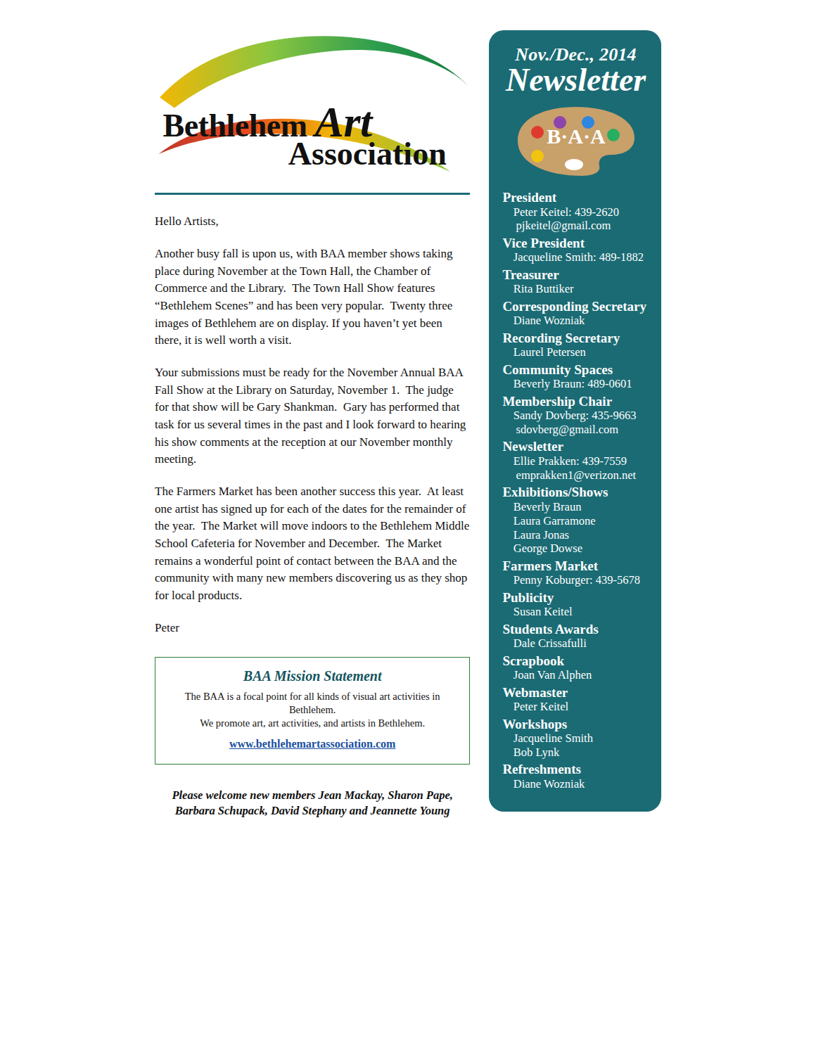Bethlehem Art
Association
Hello Artists,
Another busy fall is upon us, with BAA member shows taking place during November at the Town Hall, the Chamber of Commerce and the Library. The Town Hall Show features “Bethlehem Scenes” and has been very popular. Twenty three images of Bethlehem are on display. If you haven’t yet been there, it is well worth a visit.
Your submissions must be ready for the November Annual BAA Fall Show at the Library on Saturday, November 1. The judge for that show will be Gary Shankman. Gary has performed that task for us several times in the past and I look forward to hearing his show comments at the reception at our November monthly meeting.
The Farmers Market has been another success this year. At least one artist has signed up for each of the dates for the remainder of the year. The Market will move indoors to the Bethlehem Middle School Cafeteria for November and December. The Market remains a wonderful point of contact between the BAA and the community with many new members discovering us as they shop for local products.
Peter
BAA Mission Statement
The BAA is a focal point for all kinds of visual art activities in Bethlehem.
We promote art, art activities, and artists in Bethlehem.
www.bethlehemartassociation.com
Please welcome new members Jean Mackay, Sharon Pape,
Barbara Schupack, David Stephany and Jeannette Young
Nov./Dec., 2014
Newsletter
B·A·A
President
Peter Keitel: 439-2620
pjkeitel@gmail.com
Vice President
Jacqueline Smith: 489-1882
Treasurer
Rita Buttiker
Corresponding Secretary
Diane Wozniak
Recording Secretary
Laurel Petersen
Community Spaces
Beverly Braun: 489-0601
Membership Chair
Sandy Dovberg: 435-9663
sdovberg@gmail.com
Newsletter
Ellie Prakken: 439-7559
emprakken1@verizon.net
Exhibitions/Shows
Beverly Braun
Laura Garramone
Laura Jonas
George Dowse
Farmers Market
Penny Koburger: 439-5678
Publicity
Susan Keitel
Students Awards
Dale Crissafulli
Scrapbook
Joan Van Alphen
Webmaster
Peter Keitel
Workshops
Jacqueline Smith
Bob Lynk
Refreshments
Diane Wozniak